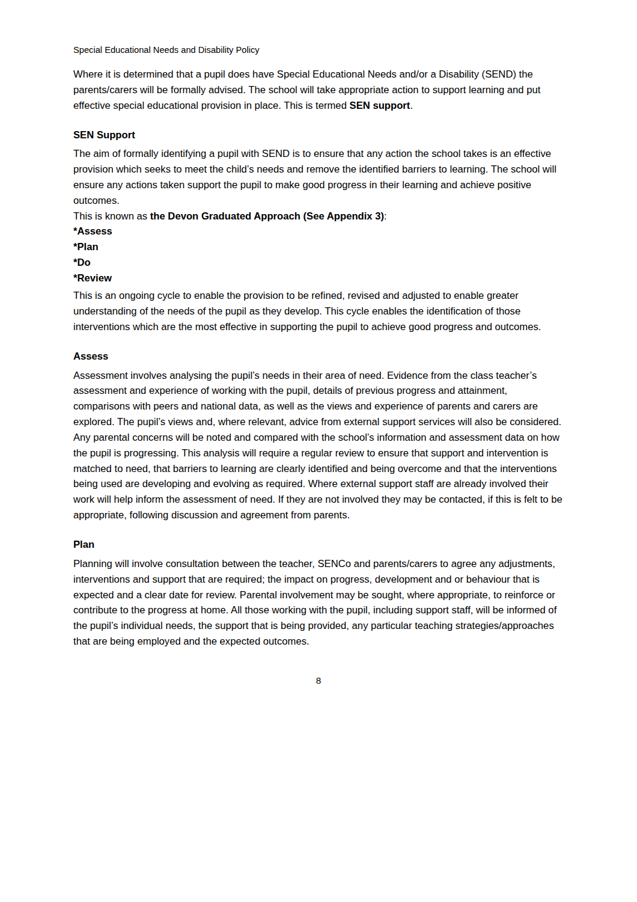Special Educational Needs and Disability Policy
Where it is determined that a pupil does have Special Educational Needs and/or a Disability (SEND) the parents/carers will be formally advised. The school will take appropriate action to support learning and put effective special educational provision in place. This is termed SEN support.
SEN Support
The aim of formally identifying a pupil with SEND is to ensure that any action the school takes is an effective provision which seeks to meet the child’s needs and remove the identified barriers to learning. The school will ensure any actions taken support the pupil to make good progress in their learning and achieve positive outcomes.
This is known as the Devon Graduated Approach (See Appendix 3):
*Assess
*Plan
*Do
*Review
This is an ongoing cycle to enable the provision to be refined, revised and adjusted to enable greater understanding of the needs of the pupil as they develop. This cycle enables the identification of those interventions which are the most effective in supporting the pupil to achieve good progress and outcomes.
Assess
Assessment involves analysing the pupil’s needs in their area of need. Evidence from the class teacher’s assessment and experience of working with the pupil, details of previous progress and attainment, comparisons with peers and national data, as well as the views and experience of parents and carers are explored. The pupil’s views and, where relevant, advice from external support services will also be considered. Any parental concerns will be noted and compared with the school’s information and assessment data on how the pupil is progressing. This analysis will require a regular review to ensure that support and intervention is matched to need, that barriers to learning are clearly identified and being overcome and that the interventions being used are developing and evolving as required. Where external support staff are already involved their work will help inform the assessment of need. If they are not involved they may be contacted, if this is felt to be appropriate, following discussion and agreement from parents.
Plan
Planning will involve consultation between the teacher, SENCo and parents/carers to agree any adjustments, interventions and support that are required; the impact on progress, development and or behaviour that is expected and a clear date for review. Parental involvement may be sought, where appropriate, to reinforce or contribute to the progress at home. All those working with the pupil, including support staff, will be informed of the pupil’s individual needs, the support that is being provided, any particular teaching strategies/approaches that are being employed and the expected outcomes.
8